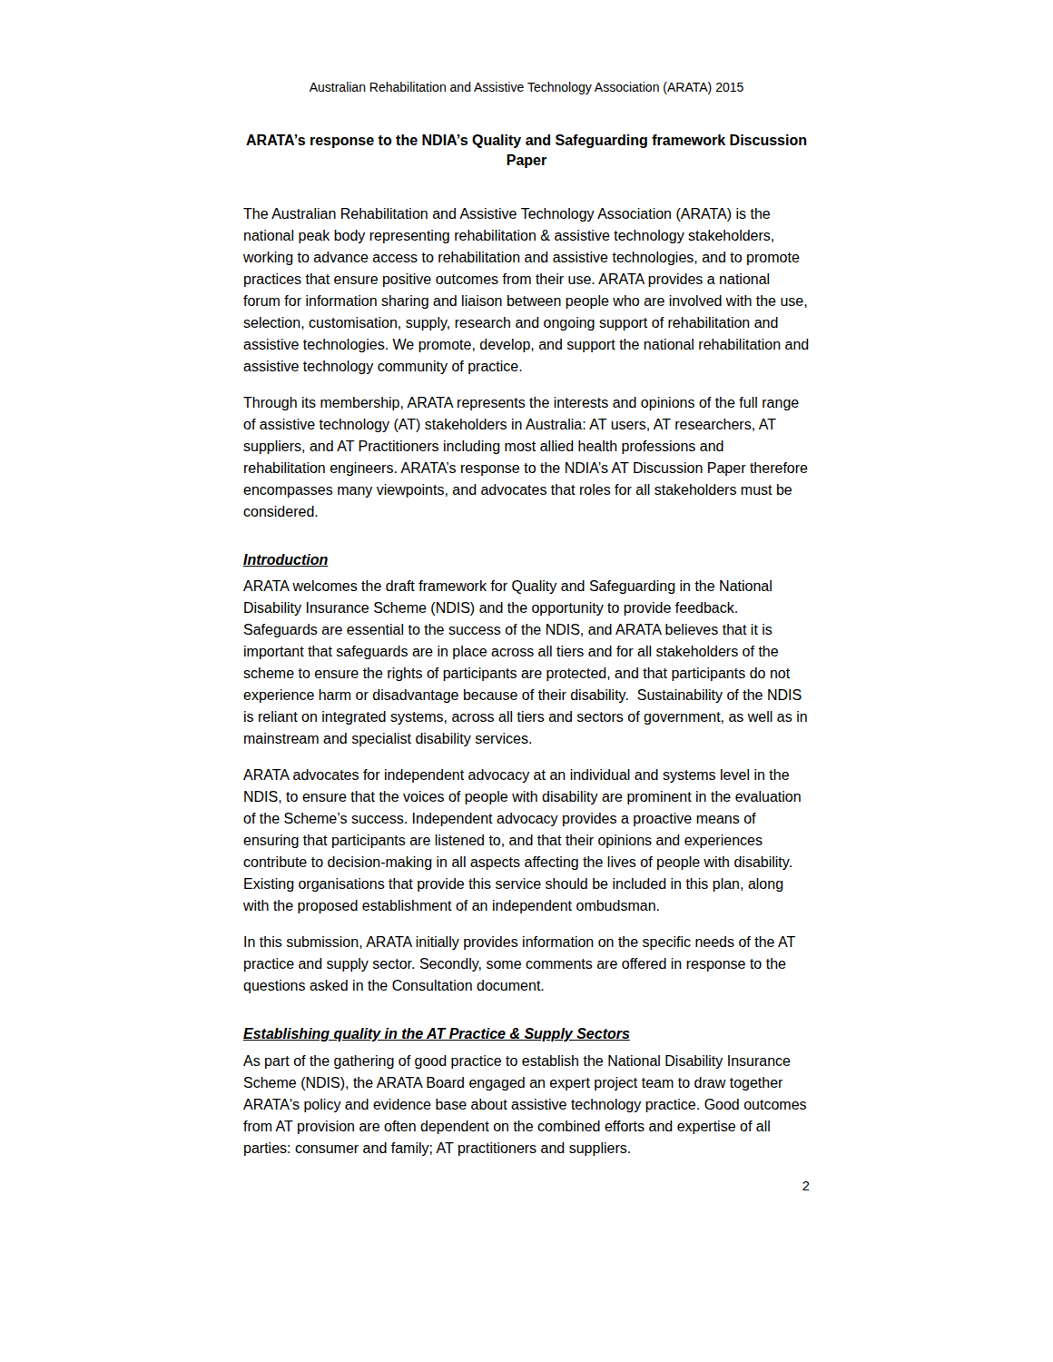Australian Rehabilitation and Assistive Technology Association (ARATA) 2015
ARATA’s response to the NDIA’s Quality and Safeguarding framework Discussion Paper
The Australian Rehabilitation and Assistive Technology Association (ARATA) is the national peak body representing rehabilitation & assistive technology stakeholders, working to advance access to rehabilitation and assistive technologies, and to promote practices that ensure positive outcomes from their use. ARATA provides a national forum for information sharing and liaison between people who are involved with the use, selection, customisation, supply, research and ongoing support of rehabilitation and assistive technologies. We promote, develop, and support the national rehabilitation and assistive technology community of practice.
Through its membership, ARATA represents the interests and opinions of the full range of assistive technology (AT) stakeholders in Australia: AT users, AT researchers, AT suppliers, and AT Practitioners including most allied health professions and rehabilitation engineers. ARATA’s response to the NDIA’s AT Discussion Paper therefore encompasses many viewpoints, and advocates that roles for all stakeholders must be considered.
Introduction
ARATA welcomes the draft framework for Quality and Safeguarding in the National Disability Insurance Scheme (NDIS) and the opportunity to provide feedback. Safeguards are essential to the success of the NDIS, and ARATA believes that it is important that safeguards are in place across all tiers and for all stakeholders of the scheme to ensure the rights of participants are protected, and that participants do not experience harm or disadvantage because of their disability. Sustainability of the NDIS is reliant on integrated systems, across all tiers and sectors of government, as well as in mainstream and specialist disability services.
ARATA advocates for independent advocacy at an individual and systems level in the NDIS, to ensure that the voices of people with disability are prominent in the evaluation of the Scheme’s success. Independent advocacy provides a proactive means of ensuring that participants are listened to, and that their opinions and experiences contribute to decision-making in all aspects affecting the lives of people with disability. Existing organisations that provide this service should be included in this plan, along with the proposed establishment of an independent ombudsman.
In this submission, ARATA initially provides information on the specific needs of the AT practice and supply sector. Secondly, some comments are offered in response to the questions asked in the Consultation document.
Establishing quality in the AT Practice & Supply Sectors
As part of the gathering of good practice to establish the National Disability Insurance Scheme (NDIS), the ARATA Board engaged an expert project team to draw together ARATA's policy and evidence base about assistive technology practice. Good outcomes from AT provision are often dependent on the combined efforts and expertise of all parties: consumer and family; AT practitioners and suppliers.
2